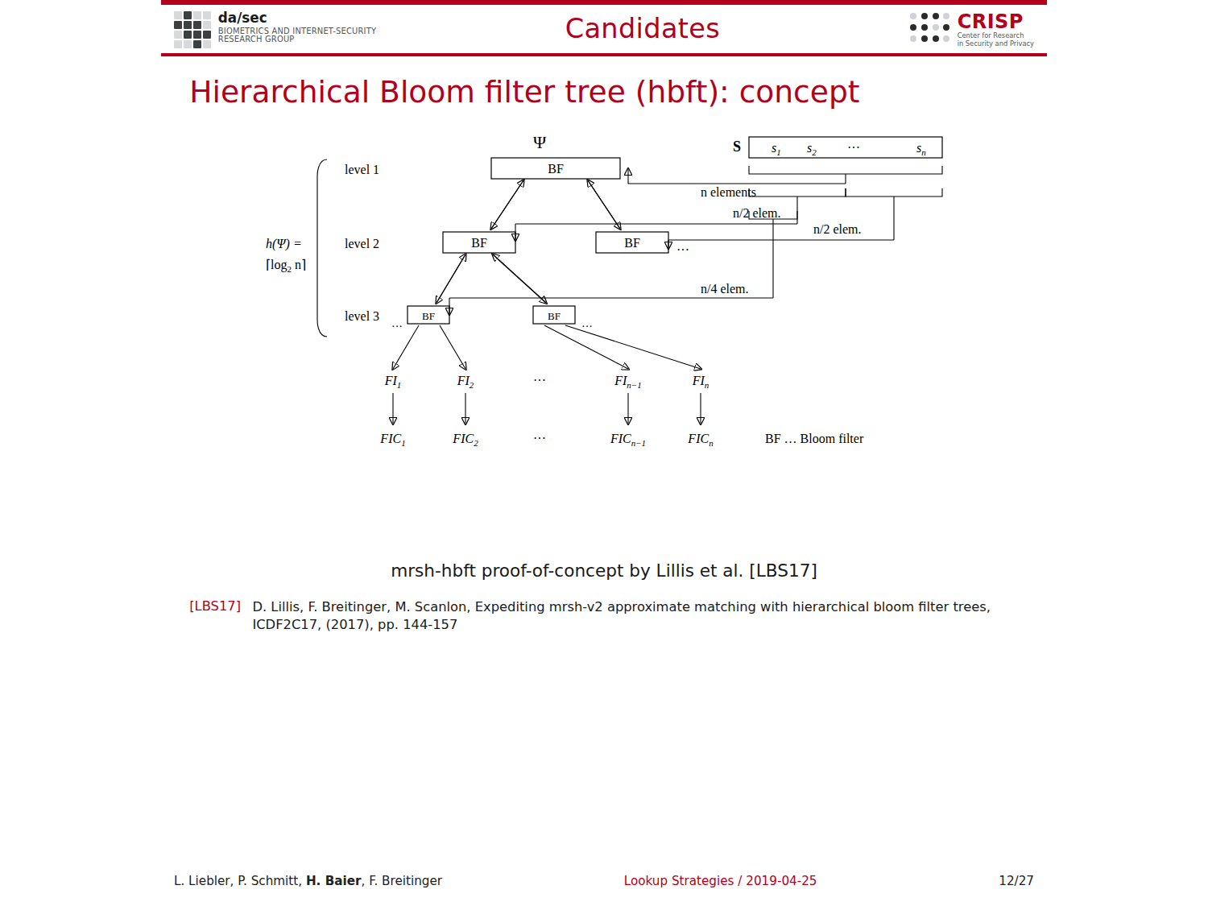da/sec Biometrics and Internet-Security Research Group
Candidates
CRISP Center for Research in Security and Privacy
Hierarchical Bloom filter tree (hbft): concept
Ψ level 1 level 2 level 3 BF BF BF ··· BF ··· BF ··· FI1 FI2 ··· FIn−1 FIn FIC1 FIC2 ··· FICn−1 FICn BF … Bloom filter h(Ψ) = ⌈log2 n⌉ S s1 s2 ··· sn n elements n/2 elem. n/2 elem. n/4 elem.
mrsh-hbft proof-of-concept by Lillis et al. [LBS17]
[LBS17]
D. Lillis, F. Breitinger, M. Scanlon, Expediting mrsh-v2 approximate matching with hierarchical bloom filter trees, ICDF2C17, (2017), pp. 144-157
L. Liebler, P. Schmitt, H. Baier, F. Breitinger
Lookup Strategies / 2019-04-25
12/27